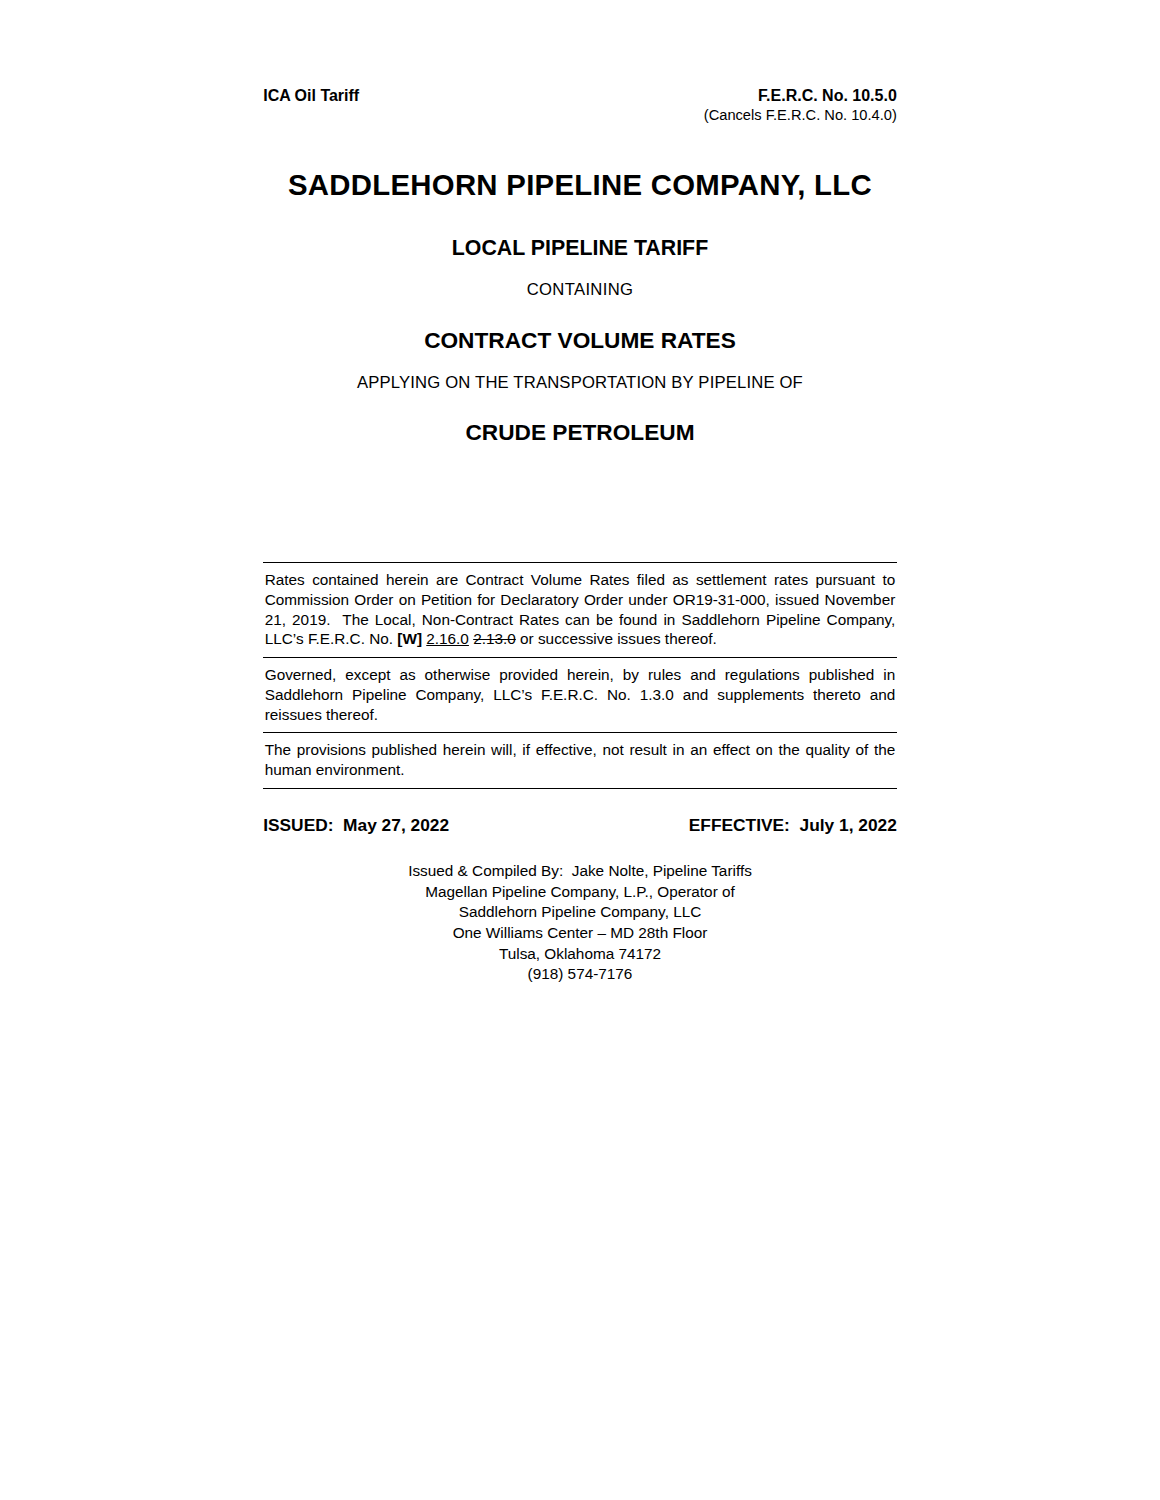ICA Oil Tariff
F.E.R.C. No. 10.5.0 (Cancels F.E.R.C. No. 10.4.0)
SADDLEHORN PIPELINE COMPANY, LLC
LOCAL PIPELINE TARIFF
CONTAINING
CONTRACT VOLUME RATES
APPLYING ON THE TRANSPORTATION BY PIPELINE OF
CRUDE PETROLEUM
Rates contained herein are Contract Volume Rates filed as settlement rates pursuant to Commission Order on Petition for Declaratory Order under OR19-31-000, issued November 21, 2019. The Local, Non-Contract Rates can be found in Saddlehorn Pipeline Company, LLC’s F.E.R.C. No. [W] 2.16.0 2.13.0 or successive issues thereof.
Governed, except as otherwise provided herein, by rules and regulations published in Saddlehorn Pipeline Company, LLC’s F.E.R.C. No. 1.3.0 and supplements thereto and reissues thereof.
The provisions published herein will, if effective, not result in an effect on the quality of the human environment.
ISSUED: May 27, 2022
EFFECTIVE: July 1, 2022
Issued & Compiled By: Jake Nolte, Pipeline Tariffs
Magellan Pipeline Company, L.P., Operator of
Saddlehorn Pipeline Company, LLC
One Williams Center – MD 28th Floor
Tulsa, Oklahoma 74172
(918) 574-7176